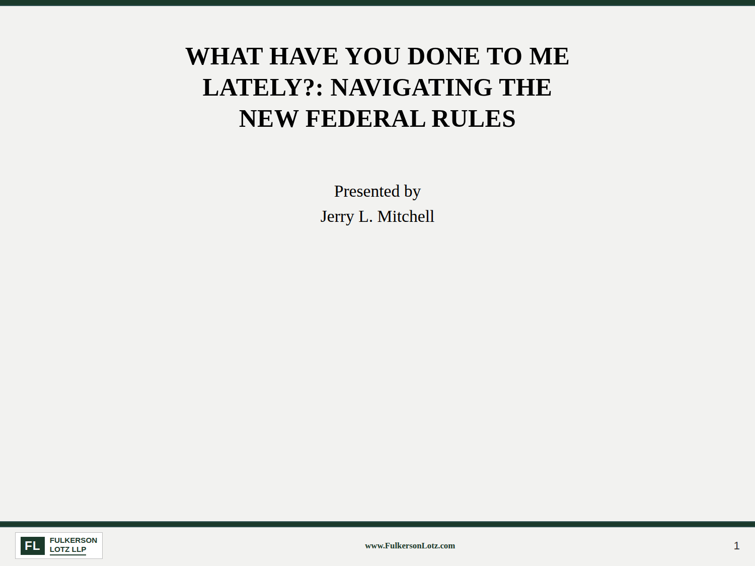What Have You Done To Me Lately?: Navigating the New Federal Rules
Presented by Jerry L. Mitchell
FL FULKERSON
LOTZ LLP
www.FulkersonLotz.com
1